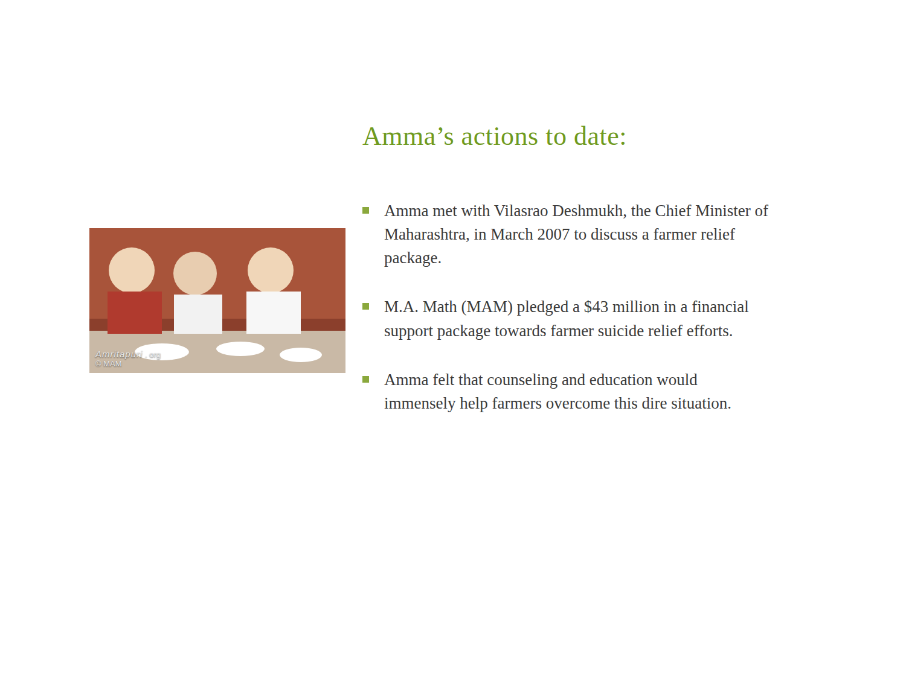Amma’s actions to date:
Amritapuri . org
© MAM
Amma met with Vilasrao Deshmukh, the Chief Minister of Maharashtra, in March 2007 to discuss a farmer relief package.
M.A. Math (MAM) pledged a $43 million in a financial support package towards farmer suicide relief efforts.
Amma felt that counseling and education would immensely help farmers overcome this dire situation.